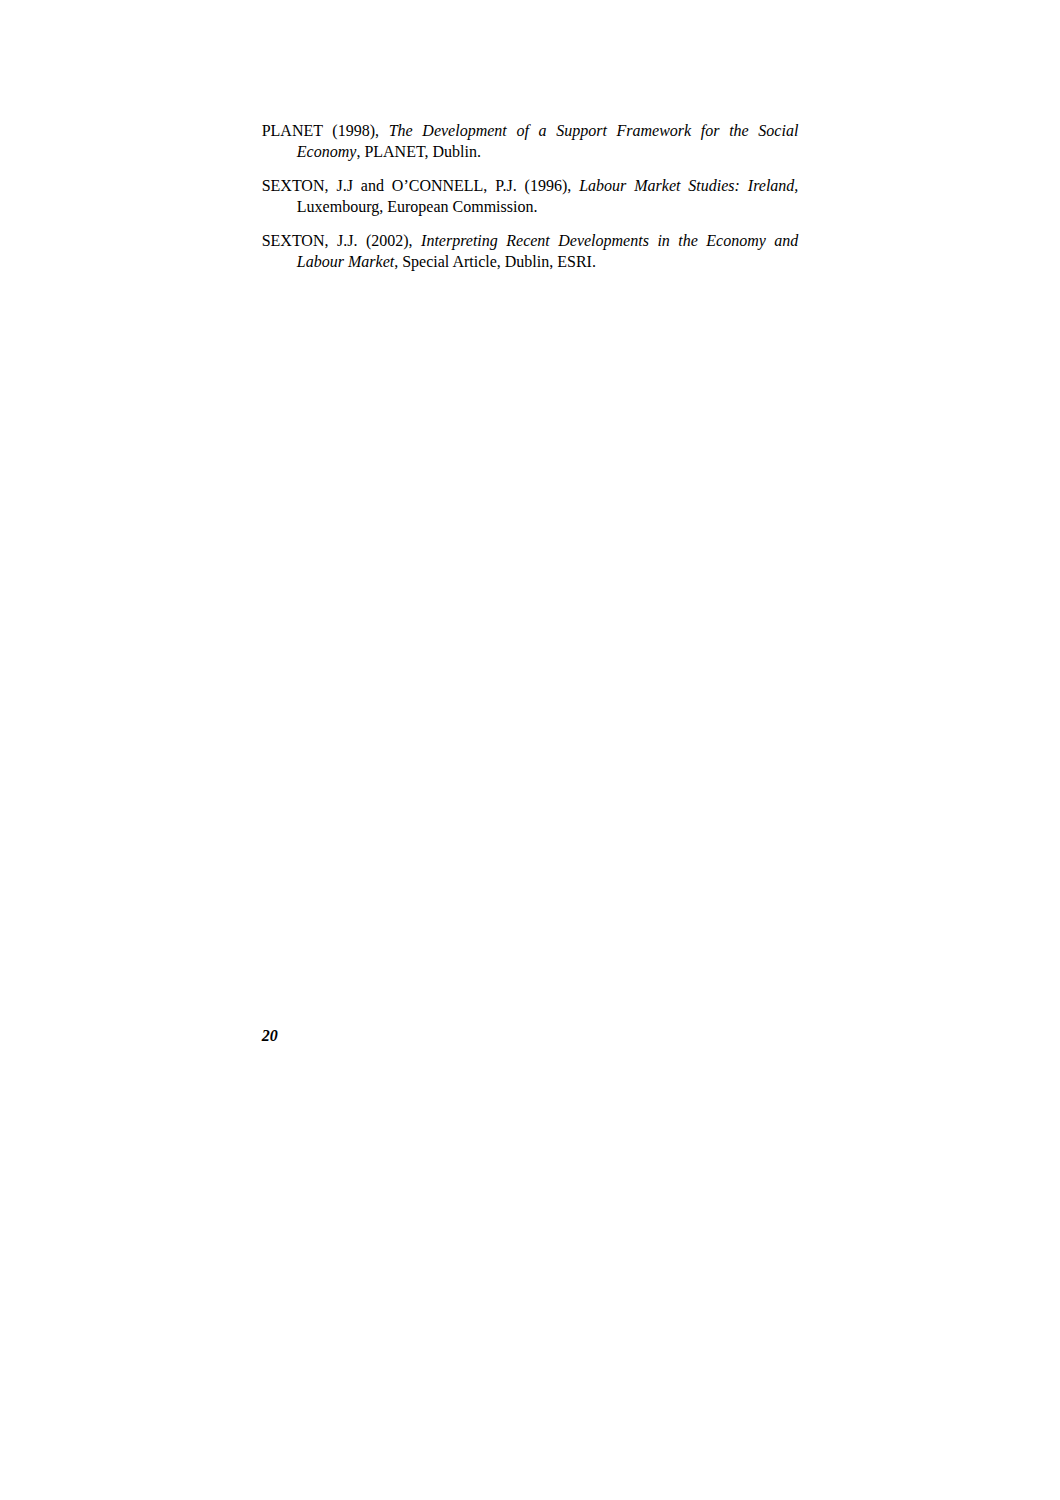PLANET (1998), The Development of a Support Framework for the Social Economy, PLANET, Dublin.
SEXTON, J.J and O’CONNELL, P.J. (1996), Labour Market Studies: Ireland, Luxembourg, European Commission.
SEXTON, J.J. (2002), Interpreting Recent Developments in the Economy and Labour Market, Special Article, Dublin, ESRI.
20